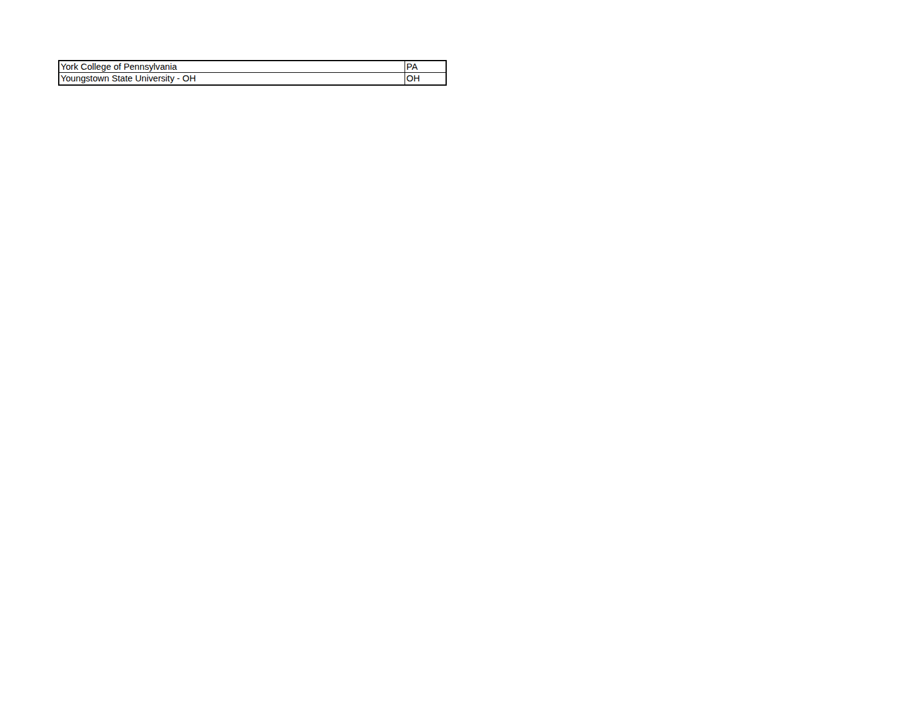| York College of Pennsylvania | PA |
| Youngstown State University - OH | OH |